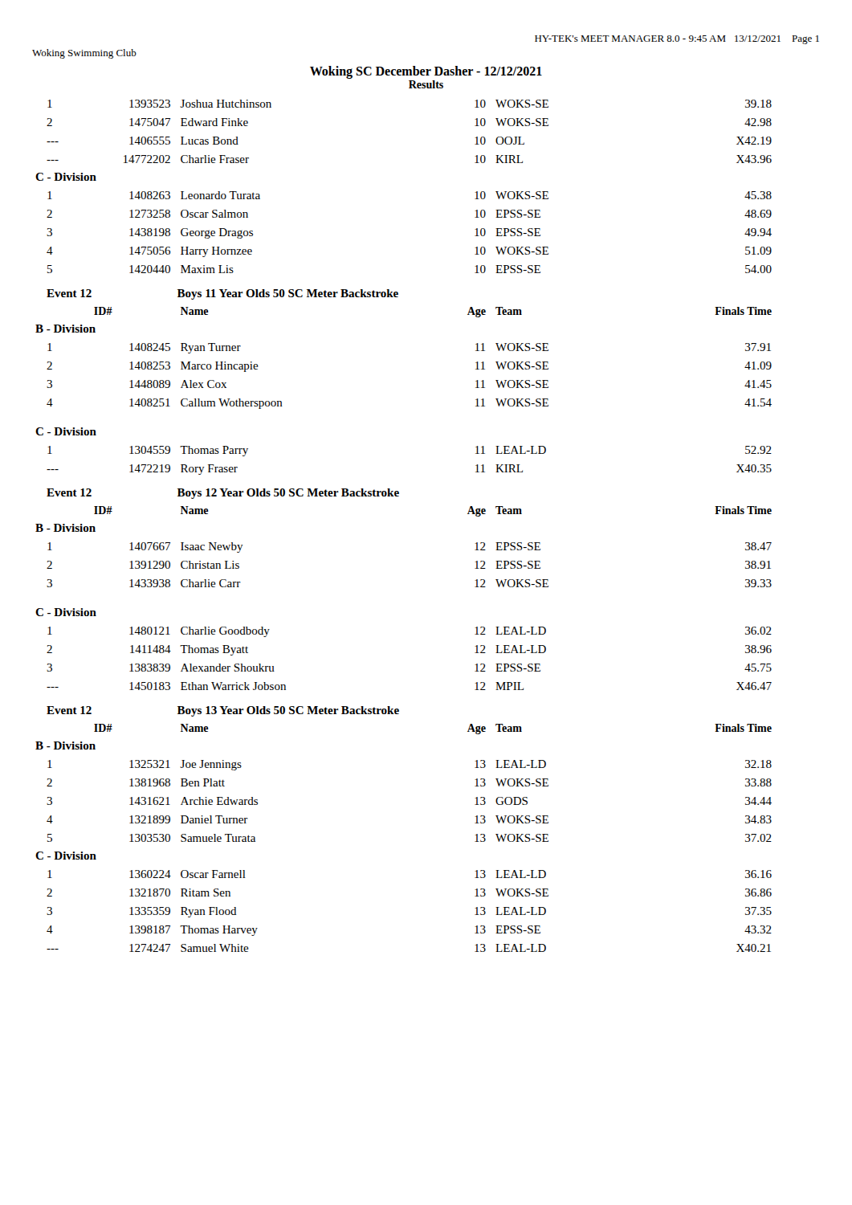HY-TEK's MEET MANAGER 8.0 - 9:45 AM 13/12/2021 Page 1
Woking Swimming Club
Woking SC December Dasher - 12/12/2021
Results
| 1 | 1393523 | Joshua Hutchinson | 10 | WOKS-SE | 39.18 |
| 2 | 1475047 | Edward Finke | 10 | WOKS-SE | 42.98 |
| --- | 1406555 | Lucas Bond | 10 | OOJL | X42.19 |
| --- | 14772202 | Charlie Fraser | 10 | KIRL | X43.96 |
| C - Division |
| 1 | 1408263 | Leonardo Turata | 10 | WOKS-SE | 45.38 |
| 2 | 1273258 | Oscar Salmon | 10 | EPSS-SE | 48.69 |
| 3 | 1438198 | George Dragos | 10 | EPSS-SE | 49.94 |
| 4 | 1475056 | Harry Hornzee | 10 | WOKS-SE | 51.09 |
| 5 | 1420440 | Maxim Lis | 10 | EPSS-SE | 54.00 |
| Event 12 | Boys 11 Year Olds 50 SC Meter Backstroke |
| | ID# | Name | Age | Team | Finals Time |
| B - Division |
| 1 | 1408245 | Ryan Turner | 11 | WOKS-SE | 37.91 |
| 2 | 1408253 | Marco Hincapie | 11 | WOKS-SE | 41.09 |
| 3 | 1448089 | Alex Cox | 11 | WOKS-SE | 41.45 |
| 4 | 1408251 | Callum Wotherspoon | 11 | WOKS-SE | 41.54 |
| C - Division |
| 1 | 1304559 | Thomas Parry | 11 | LEAL-LD | 52.92 |
| --- | 1472219 | Rory Fraser | 11 | KIRL | X40.35 |
| Event 12 | Boys 12 Year Olds 50 SC Meter Backstroke |
| | ID# | Name | Age | Team | Finals Time |
| B - Division |
| 1 | 1407667 | Isaac Newby | 12 | EPSS-SE | 38.47 |
| 2 | 1391290 | Christan Lis | 12 | EPSS-SE | 38.91 |
| 3 | 1433938 | Charlie Carr | 12 | WOKS-SE | 39.33 |
| C - Division |
| 1 | 1480121 | Charlie Goodbody | 12 | LEAL-LD | 36.02 |
| 2 | 1411484 | Thomas Byatt | 12 | LEAL-LD | 38.96 |
| 3 | 1383839 | Alexander Shoukru | 12 | EPSS-SE | 45.75 |
| --- | 1450183 | Ethan Warrick Jobson | 12 | MPIL | X46.47 |
| Event 12 | Boys 13 Year Olds 50 SC Meter Backstroke |
| | ID# | Name | Age | Team | Finals Time |
| B - Division |
| 1 | 1325321 | Joe Jennings | 13 | LEAL-LD | 32.18 |
| 2 | 1381968 | Ben Platt | 13 | WOKS-SE | 33.88 |
| 3 | 1431621 | Archie Edwards | 13 | GODS | 34.44 |
| 4 | 1321899 | Daniel Turner | 13 | WOKS-SE | 34.83 |
| 5 | 1303530 | Samuele Turata | 13 | WOKS-SE | 37.02 |
| C - Division |
| 1 | 1360224 | Oscar Farnell | 13 | LEAL-LD | 36.16 |
| 2 | 1321870 | Ritam Sen | 13 | WOKS-SE | 36.86 |
| 3 | 1335359 | Ryan Flood | 13 | LEAL-LD | 37.35 |
| 4 | 1398187 | Thomas Harvey | 13 | EPSS-SE | 43.32 |
| --- | 1274247 | Samuel White | 13 | LEAL-LD | X40.21 |